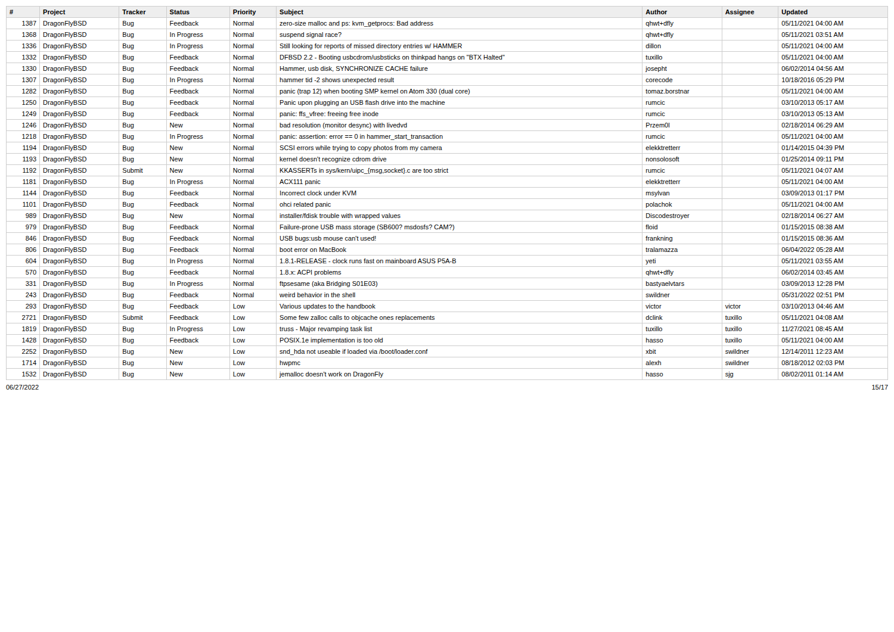| # | Project | Tracker | Status | Priority | Subject | Author | Assignee | Updated |
| --- | --- | --- | --- | --- | --- | --- | --- | --- |
| 1387 | DragonFlyBSD | Bug | Feedback | Normal | zero-size malloc and ps: kvm_getprocs: Bad address | qhwt+dfly | | 05/11/2021 04:00 AM |
| 1368 | DragonFlyBSD | Bug | In Progress | Normal | suspend signal race? | qhwt+dfly | | 05/11/2021 03:51 AM |
| 1336 | DragonFlyBSD | Bug | In Progress | Normal | Still looking for reports of missed directory entries w/ HAMMER | dillon | | 05/11/2021 04:00 AM |
| 1332 | DragonFlyBSD | Bug | Feedback | Normal | DFBSD 2.2 - Booting usbcdrom/usbsticks on thinkpad hangs on "BTX Halted" | tuxillo | | 05/11/2021 04:00 AM |
| 1330 | DragonFlyBSD | Bug | Feedback | Normal | Hammer, usb disk, SYNCHRONIZE CACHE failure | josepht | | 06/02/2014 04:56 AM |
| 1307 | DragonFlyBSD | Bug | In Progress | Normal | hammer tid -2 shows unexpected result | corecode | | 10/18/2016 05:29 PM |
| 1282 | DragonFlyBSD | Bug | Feedback | Normal | panic (trap 12) when booting SMP kernel on Atom 330 (dual core) | tomaz.borstnar | | 05/11/2021 04:00 AM |
| 1250 | DragonFlyBSD | Bug | Feedback | Normal | Panic upon plugging an USB flash drive into the machine | rumcic | | 03/10/2013 05:17 AM |
| 1249 | DragonFlyBSD | Bug | Feedback | Normal | panic: ffs_vfree: freeing free inode | rumcic | | 03/10/2013 05:13 AM |
| 1246 | DragonFlyBSD | Bug | New | Normal | bad resolution (monitor desync) with livedvd | Przem0l | | 02/18/2014 06:29 AM |
| 1218 | DragonFlyBSD | Bug | In Progress | Normal | panic: assertion: error == 0 in hammer_start_transaction | rumcic | | 05/11/2021 04:00 AM |
| 1194 | DragonFlyBSD | Bug | New | Normal | SCSI errors while trying to copy photos from my camera | elekktretterr | | 01/14/2015 04:39 PM |
| 1193 | DragonFlyBSD | Bug | New | Normal | kernel doesn't recognize cdrom drive | nonsolosoft | | 01/25/2014 09:11 PM |
| 1192 | DragonFlyBSD | Submit | New | Normal | KKASSERTs in sys/kern/uipc_{msg,socket}.c are too strict | rumcic | | 05/11/2021 04:07 AM |
| 1181 | DragonFlyBSD | Bug | In Progress | Normal | ACX111 panic | elekktretterr | | 05/11/2021 04:00 AM |
| 1144 | DragonFlyBSD | Bug | Feedback | Normal | Incorrect clock under KVM | msylvan | | 03/09/2013 01:17 PM |
| 1101 | DragonFlyBSD | Bug | Feedback | Normal | ohci related panic | polachok | | 05/11/2021 04:00 AM |
| 989 | DragonFlyBSD | Bug | New | Normal | installer/fdisk trouble with wrapped values | Discodestroyer | | 02/18/2014 06:27 AM |
| 979 | DragonFlyBSD | Bug | Feedback | Normal | Failure-prone USB mass storage (SB600? msdosfs? CAM?) | floid | | 01/15/2015 08:38 AM |
| 846 | DragonFlyBSD | Bug | Feedback | Normal | USB bugs:usb mouse can't used! | frankning | | 01/15/2015 08:36 AM |
| 806 | DragonFlyBSD | Bug | Feedback | Normal | boot error on MacBook | tralamazza | | 06/04/2022 05:28 AM |
| 604 | DragonFlyBSD | Bug | In Progress | Normal | 1.8.1-RELEASE - clock runs fast on mainboard ASUS P5A-B | yeti | | 05/11/2021 03:55 AM |
| 570 | DragonFlyBSD | Bug | Feedback | Normal | 1.8.x: ACPI problems | qhwt+dfly | | 06/02/2014 03:45 AM |
| 331 | DragonFlyBSD | Bug | In Progress | Normal | ftpsesame (aka Bridging S01E03) | bastyaelvtars | | 03/09/2013 12:28 PM |
| 243 | DragonFlyBSD | Bug | Feedback | Normal | weird behavior in the shell | swildner | | 05/31/2022 02:51 PM |
| 293 | DragonFlyBSD | Bug | Feedback | Low | Various updates to the handbook | victor | victor | 03/10/2013 04:46 AM |
| 2721 | DragonFlyBSD | Submit | Feedback | Low | Some few zalloc calls to objcache ones replacements | dclink | tuxillo | 05/11/2021 04:08 AM |
| 1819 | DragonFlyBSD | Bug | In Progress | Low | truss - Major revamping task list | tuxillo | tuxillo | 11/27/2021 08:45 AM |
| 1428 | DragonFlyBSD | Bug | Feedback | Low | POSIX.1e implementation is too old | hasso | tuxillo | 05/11/2021 04:00 AM |
| 2252 | DragonFlyBSD | Bug | New | Low | snd_hda not useable if loaded via /boot/loader.conf | xbit | swildner | 12/14/2011 12:23 AM |
| 1714 | DragonFlyBSD | Bug | New | Low | hwpmc | alexh | swildner | 08/18/2012 02:03 PM |
| 1532 | DragonFlyBSD | Bug | New | Low | jemalloc doesn't work on DragonFly | hasso | sjg | 08/02/2011 01:14 AM |
06/27/2022 15/17